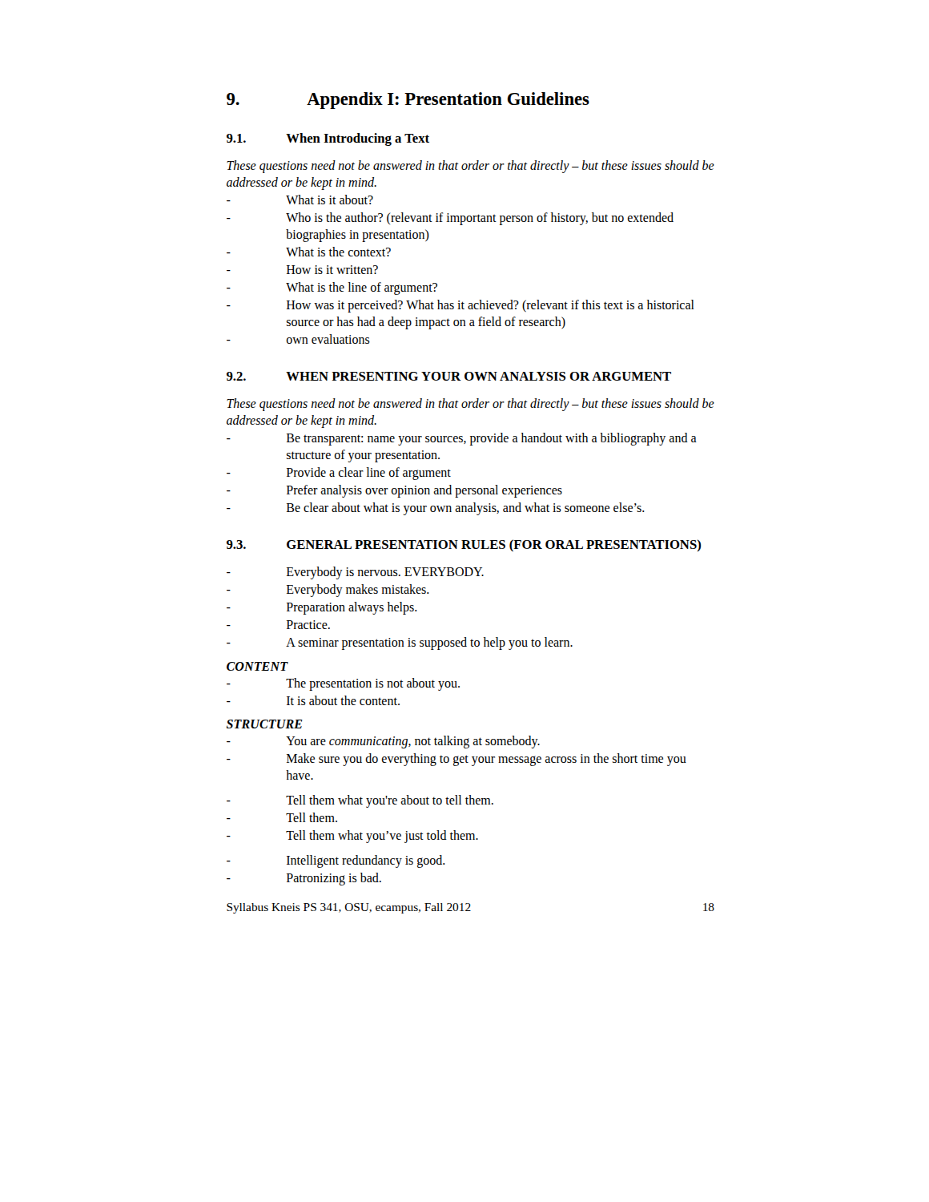9. Appendix I: Presentation Guidelines
9.1. When Introducing a Text
These questions need not be answered in that order or that directly – but these issues should be addressed or be kept in mind.
What is it about?
Who is the author? (relevant if important person of history, but no extended biographies in presentation)
What is the context?
How is it written?
What is the line of argument?
How was it perceived? What has it achieved? (relevant if this text is a historical source or has had a deep impact on a field of research)
own evaluations
9.2. WHEN PRESENTING YOUR OWN ANALYSIS OR ARGUMENT
These questions need not be answered in that order or that directly – but these issues should be addressed or be kept in mind.
Be transparent: name your sources, provide a handout with a bibliography and a structure of your presentation.
Provide a clear line of argument
Prefer analysis over opinion and personal experiences
Be clear about what is your own analysis, and what is someone else’s.
9.3. GENERAL PRESENTATION RULES (FOR ORAL PRESENTATIONS)
Everybody is nervous. EVERYBODY.
Everybody makes mistakes.
Preparation always helps.
Practice.
A seminar presentation is supposed to help you to learn.
CONTENT
The presentation is not about you.
It is about the content.
STRUCTURE
You are communicating, not talking at somebody.
Make sure you do everything to get your message across in the short time you have.
Tell them what you're about to tell them.
Tell them.
Tell them what you’ve just told them.
Intelligent redundancy is good.
Patronizing is bad.
Syllabus Kneis PS 341, OSU, ecampus, Fall 2012
18